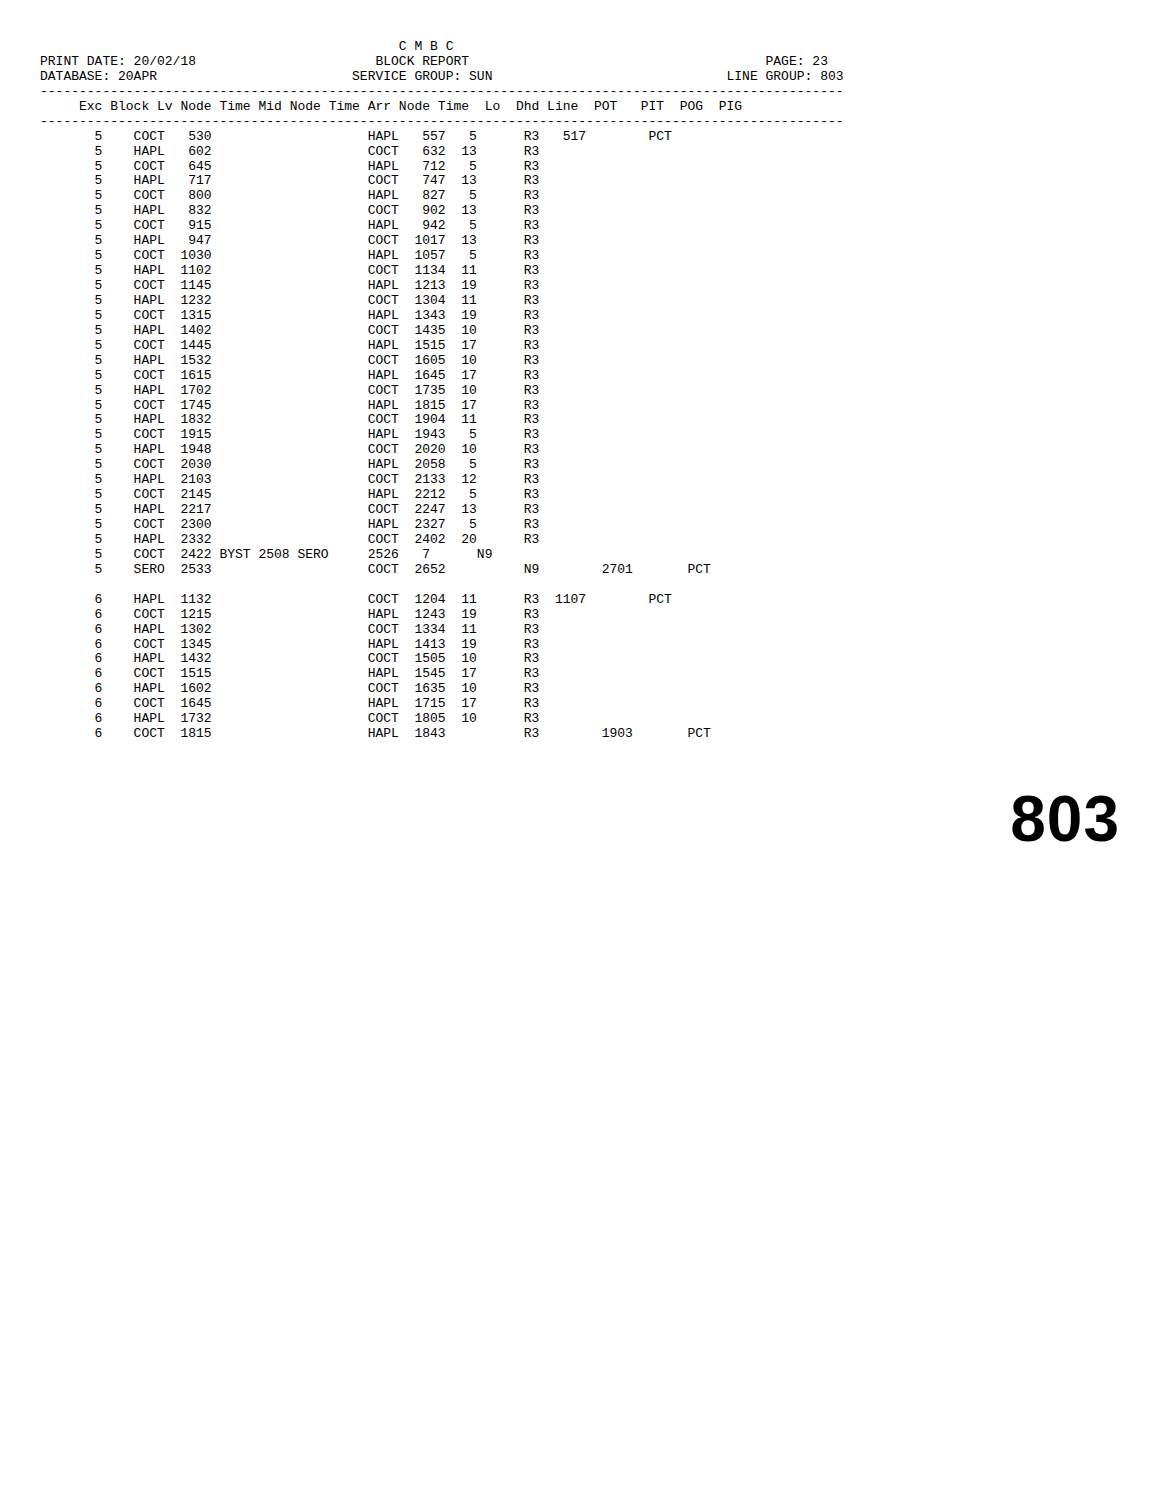C M B C
PRINT DATE: 20/02/18                       BLOCK REPORT                                      PAGE: 23
DATABASE: 20APR                         SERVICE GROUP: SUN                              LINE GROUP: 803
-------------------------------------------------------------------------------------------------------
     Exc Block Lv Node Time Mid Node Time Arr Node Time  Lo  Dhd Line  POT   PIT  POG  PIG
-------------------------------------------------------------------------------------------------------
       5    COCT   530                    HAPL   557   5      R3   517        PCT
       5    HAPL   602                    COCT   632  13      R3
       5    COCT   645                    HAPL   712   5      R3
       5    HAPL   717                    COCT   747  13      R3
       5    COCT   800                    HAPL   827   5      R3
       5    HAPL   832                    COCT   902  13      R3
       5    COCT   915                    HAPL   942   5      R3
       5    HAPL   947                    COCT  1017  13      R3
       5    COCT  1030                    HAPL  1057   5      R3
       5    HAPL  1102                    COCT  1134  11      R3
       5    COCT  1145                    HAPL  1213  19      R3
       5    HAPL  1232                    COCT  1304  11      R3
       5    COCT  1315                    HAPL  1343  19      R3
       5    HAPL  1402                    COCT  1435  10      R3
       5    COCT  1445                    HAPL  1515  17      R3
       5    HAPL  1532                    COCT  1605  10      R3
       5    COCT  1615                    HAPL  1645  17      R3
       5    HAPL  1702                    COCT  1735  10      R3
       5    COCT  1745                    HAPL  1815  17      R3
       5    HAPL  1832                    COCT  1904  11      R3
       5    COCT  1915                    HAPL  1943   5      R3
       5    HAPL  1948                    COCT  2020  10      R3
       5    COCT  2030                    HAPL  2058   5      R3
       5    HAPL  2103                    COCT  2133  12      R3
       5    COCT  2145                    HAPL  2212   5      R3
       5    HAPL  2217                    COCT  2247  13      R3
       5    COCT  2300                    HAPL  2327   5      R3
       5    HAPL  2332                    COCT  2402  20      R3
       5    COCT  2422 BYST 2508 SERO     2526   7      N9
       5    SERO  2533                    COCT  2652          N9        2701       PCT

       6    HAPL  1132                    COCT  1204  11      R3  1107        PCT
       6    COCT  1215                    HAPL  1243  19      R3
       6    HAPL  1302                    COCT  1334  11      R3
       6    COCT  1345                    HAPL  1413  19      R3
       6    HAPL  1432                    COCT  1505  10      R3
       6    COCT  1515                    HAPL  1545  17      R3
       6    HAPL  1602                    COCT  1635  10      R3
       6    COCT  1645                    HAPL  1715  17      R3
       6    HAPL  1732                    COCT  1805  10      R3
       6    COCT  1815                    HAPL  1843          R3        1903       PCT
803